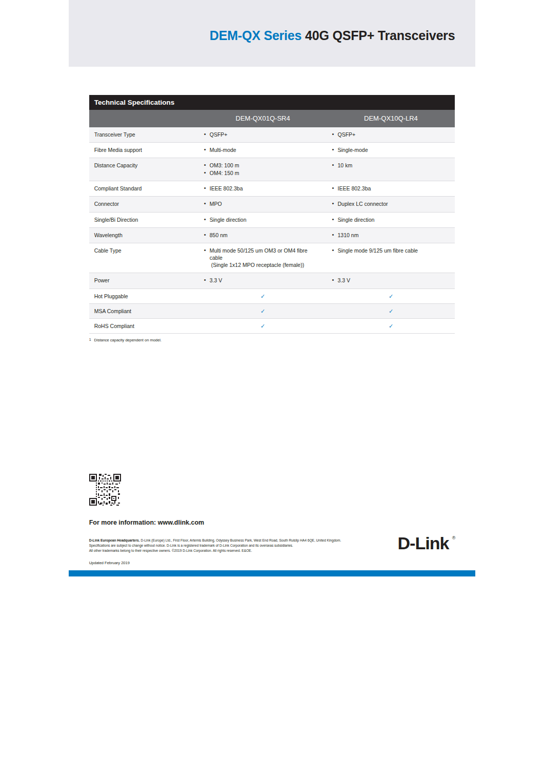DEM-QX Series 40G QSFP+ Transceivers
Technical Specifications
| | DEM-QX01Q-SR4 | DEM-QX10Q-LR4 |
| --- | --- | --- |
| Transceiver Type | QSFP+ | QSFP+ |
| Fibre Media support | Multi-mode | Single-mode |
| Distance Capacity | OM3: 100 m OM4: 150 m | 10 km |
| Compliant Standard | IEEE 802.3ba | IEEE 802.3ba |
| Connector | MPO | Duplex LC connector |
| Single/Bi Direction | Single direction | Single direction |
| Wavelength | 850 nm | 1310 nm |
| Cable Type | Multi mode 50/125 um OM3 or OM4 fibre cable (Single 1x12 MPO receptacle (female)) | Single mode 9/125 um fibre cable |
| Power | 3.3 V | 3.3 V |
| Hot Pluggable | ✓ | ✓ |
| MSA Compliant | ✓ | ✓ |
| RoHS Compliant | ✓ | ✓ |
1 Distance capacity dependent on model.
For more information: www.dlink.com
D-Link European Headquarters. D-Link (Europe) Ltd., First Floor, Artemis Building, Odyssey Business Park, West End Road, South Ruislip HA4 6QE, United Kingdom.
Specifications are subject to change without notice. D-Link is a registered trademark of D-Link Corporation and its overseas subsidiaries.
All other trademarks belong to their respective owners. ©2019 D-Link Corporation. All rights reserved. E&OE.
D-Link®
Updated February 2019